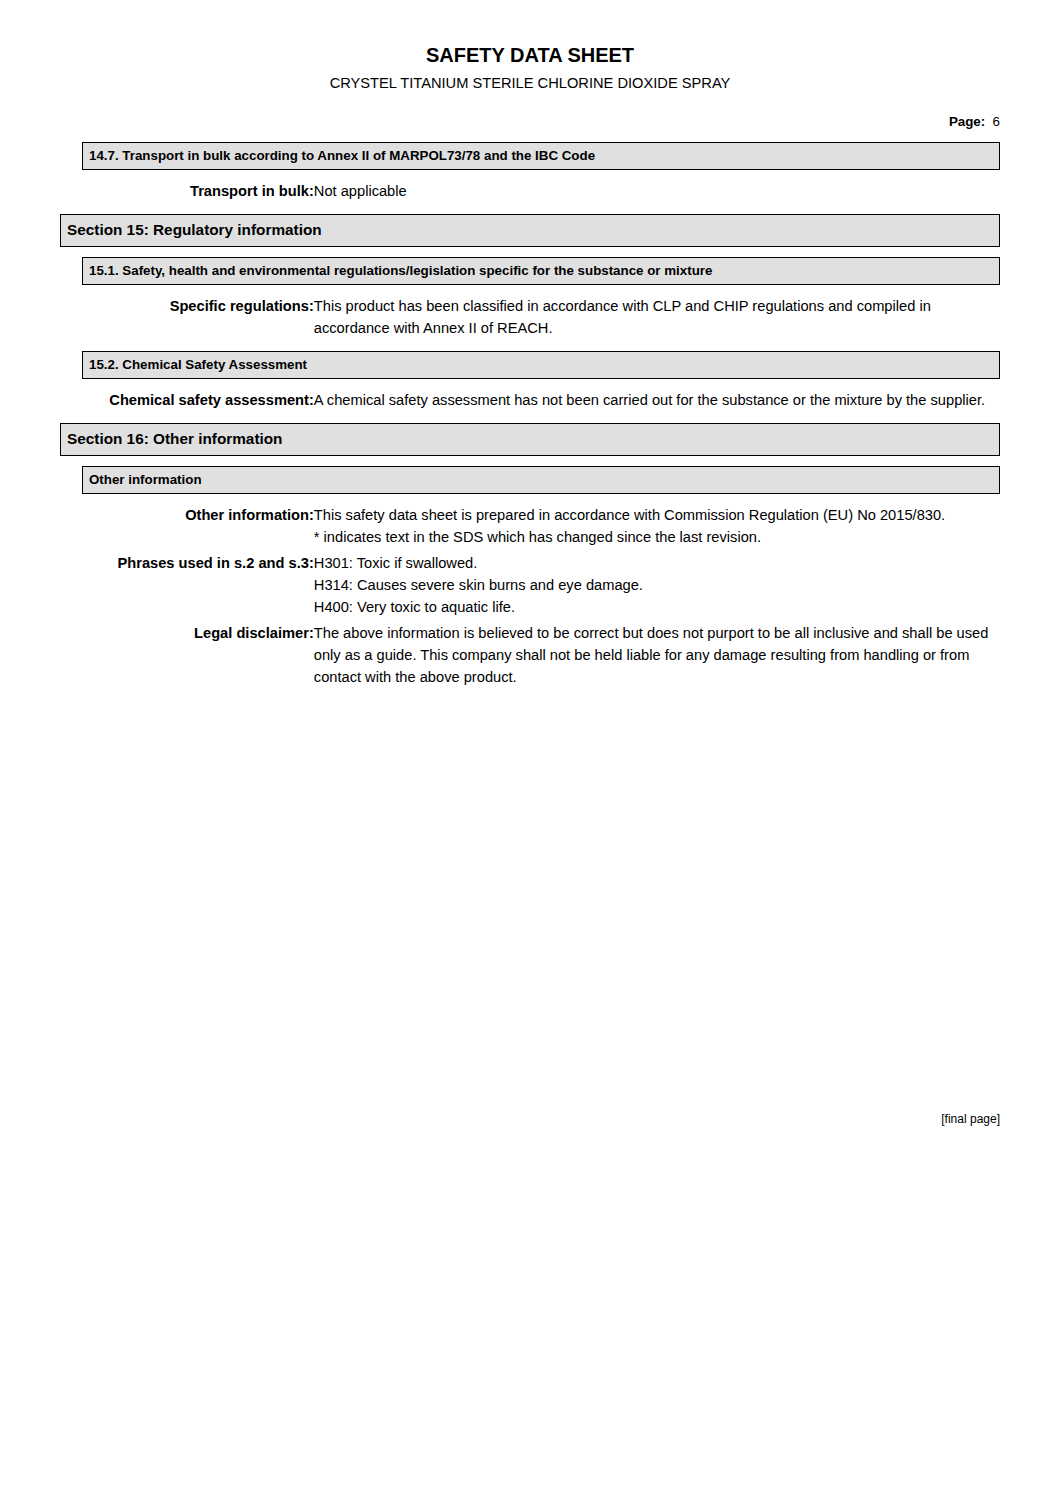SAFETY DATA SHEET
CRYSTEL TITANIUM STERILE CHLORINE DIOXIDE SPRAY
Page: 6
14.7. Transport in bulk according to Annex II of MARPOL73/78 and the IBC Code
| Transport in bulk: | Not applicable |
Section 15: Regulatory information
15.1. Safety, health and environmental regulations/legislation specific for the substance or mixture
| Specific regulations: | This product has been classified in accordance with CLP and CHIP regulations and compiled in accordance with Annex II of REACH. |
15.2. Chemical Safety Assessment
| Chemical safety assessment: | A chemical safety assessment has not been carried out for the substance or the mixture by the supplier. |
Section 16: Other information
Other information
| Other information: | This safety data sheet is prepared in accordance with Commission Regulation (EU) No 2015/830. * indicates text in the SDS which has changed since the last revision. |
| Phrases used in s.2 and s.3: | H301: Toxic if swallowed. H314: Causes severe skin burns and eye damage. H400: Very toxic to aquatic life. |
| Legal disclaimer: | The above information is believed to be correct but does not purport to be all inclusive and shall be used only as a guide. This company shall not be held liable for any damage resulting from handling or from contact with the above product. |
[final page]